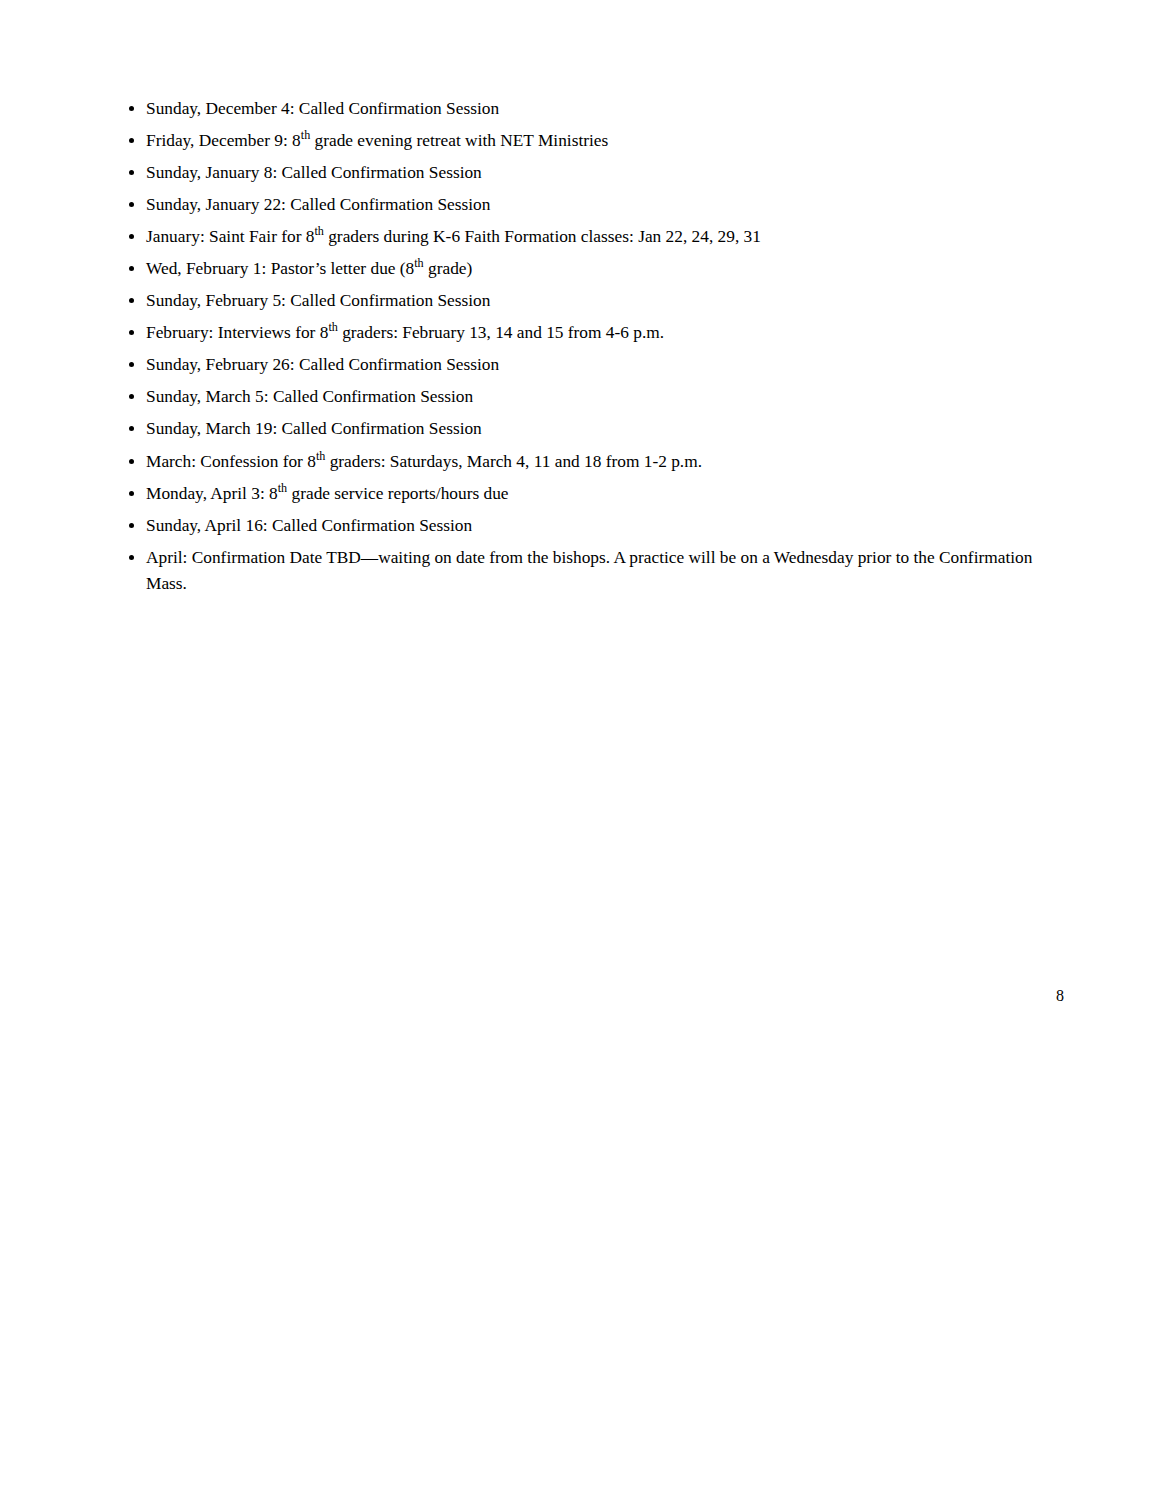Sunday, December 4: Called Confirmation Session
Friday, December 9: 8th grade evening retreat with NET Ministries
Sunday, January 8: Called Confirmation Session
Sunday, January 22: Called Confirmation Session
January: Saint Fair for 8th graders during K-6 Faith Formation classes: Jan 22, 24, 29, 31
Wed, February 1: Pastor’s letter due (8th grade)
Sunday, February 5: Called Confirmation Session
February: Interviews for 8th graders: February 13, 14 and 15 from 4-6 p.m.
Sunday, February 26: Called Confirmation Session
Sunday, March 5: Called Confirmation Session
Sunday, March 19: Called Confirmation Session
March: Confession for 8th graders: Saturdays, March 4, 11 and 18 from 1-2 p.m.
Monday, April 3: 8th grade service reports/hours due
Sunday, April 16: Called Confirmation Session
April: Confirmation Date TBD—waiting on date from the bishops. A practice will be on a Wednesday prior to the Confirmation Mass.
8